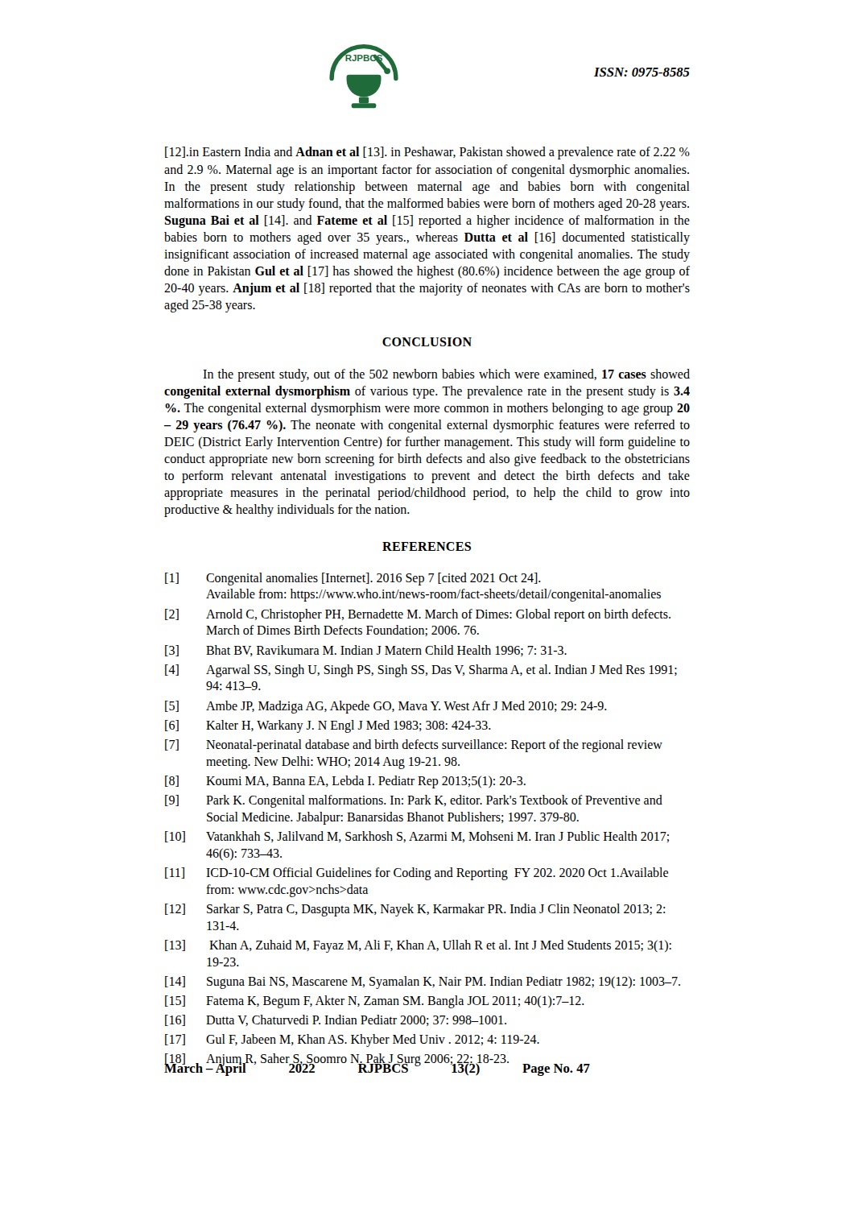RJPBCS
ISSN: 0975-8585
[12].in Eastern India and Adnan et al [13]. in Peshawar, Pakistan showed a prevalence rate of 2.22 % and 2.9 %. Maternal age is an important factor for association of congenital dysmorphic anomalies. In the present study relationship between maternal age and babies born with congenital malformations in our study found, that the malformed babies were born of mothers aged 20-28 years. Suguna Bai et al [14]. and Fateme et al [15] reported a higher incidence of malformation in the babies born to mothers aged over 35 years., whereas Dutta et al [16] documented statistically insignificant association of increased maternal age associated with congenital anomalies. The study done in Pakistan Gul et al [17] has showed the highest (80.6%) incidence between the age group of 20-40 years. Anjum et al [18] reported that the majority of neonates with CAs are born to mother's aged 25-38 years.
CONCLUSION
In the present study, out of the 502 newborn babies which were examined, 17 cases showed congenital external dysmorphism of various type. The prevalence rate in the present study is 3.4 %. The congenital external dysmorphism were more common in mothers belonging to age group 20 – 29 years (76.47 %). The neonate with congenital external dysmorphic features were referred to DEIC (District Early Intervention Centre) for further management. This study will form guideline to conduct appropriate new born screening for birth defects and also give feedback to the obstetricians to perform relevant antenatal investigations to prevent and detect the birth defects and take appropriate measures in the perinatal period/childhood period, to help the child to grow into productive & healthy individuals for the nation.
REFERENCES
[1] Congenital anomalies [Internet]. 2016 Sep 7 [cited 2021 Oct 24].Available from: https://www.who.int/news-room/fact-sheets/detail/congenital-anomalies
[2] Arnold C, Christopher PH, Bernadette M. March of Dimes: Global report on birth defects. March of Dimes Birth Defects Foundation; 2006. 76.
[3] Bhat BV, Ravikumara M. Indian J Matern Child Health 1996; 7: 31-3.
[4] Agarwal SS, Singh U, Singh PS, Singh SS, Das V, Sharma A, et al. Indian J Med Res 1991; 94: 413–9.
[5] Ambe JP, Madziga AG, Akpede GO, Mava Y. West Afr J Med 2010; 29: 24-9.
[6] Kalter H, Warkany J. N Engl J Med 1983; 308: 424-33.
[7] Neonatal-perinatal database and birth defects surveillance: Report of the regional review meeting. New Delhi: WHO; 2014 Aug 19-21. 98.
[8] Koumi MA, Banna EA, Lebda I. Pediatr Rep 2013;5(1): 20-3.
[9] Park K. Congenital malformations. In: Park K, editor. Park's Textbook of Preventive and Social Medicine. Jabalpur: Banarsidas Bhanot Publishers; 1997. 379-80.
[10] Vatankhah S, Jalilvand M, Sarkhosh S, Azarmi M, Mohseni M. Iran J Public Health 2017; 46(6): 733–43.
[11] ICD-10-CM Official Guidelines for Coding and Reporting FY 202. 2020 Oct 1.Available from: www.cdc.gov>nchs>data
[12] Sarkar S, Patra C, Dasgupta MK, Nayek K, Karmakar PR. India J Clin Neonatol 2013; 2: 131-4.
[13] Khan A, Zuhaid M, Fayaz M, Ali F, Khan A, Ullah R et al. Int J Med Students 2015; 3(1): 19-23.
[14] Suguna Bai NS, Mascarene M, Syamalan K, Nair PM. Indian Pediatr 1982; 19(12): 1003–7.
[15] Fatema K, Begum F, Akter N, Zaman SM. Bangla JOL 2011; 40(1):7–12.
[16] Dutta V, Chaturvedi P. Indian Pediatr 2000; 37: 998–1001.
[17] Gul F, Jabeen M, Khan AS. Khyber Med Univ . 2012; 4: 119-24.
[18] Anjum R, Saher S, Soomro N. Pak J Surg 2006; 22: 18-23.
March – April 2022 RJPBCS 13(2) Page No. 47